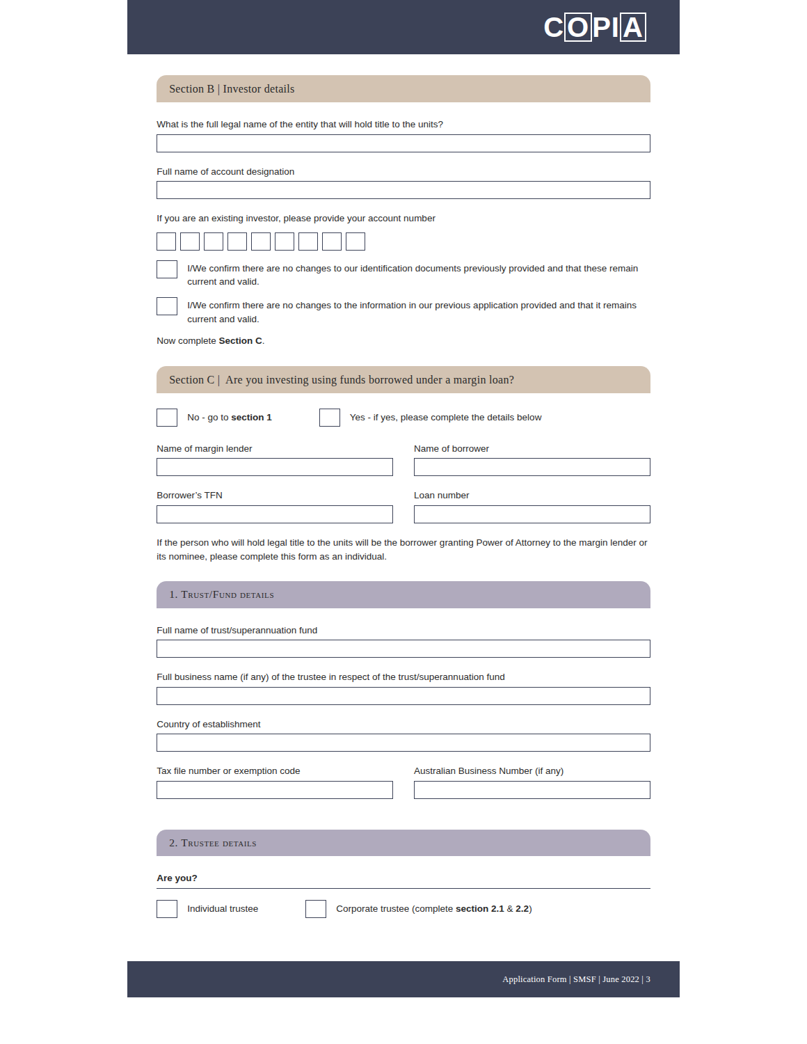COPIA
Section B | Investor details
What is the full legal name of the entity that will hold title to the units?
Full name of account designation
If you are an existing investor, please provide your account number
I/We confirm there are no changes to our identification documents previously provided and that these remain current and valid.
I/We confirm there are no changes to the information in our previous application provided and that it remains current and valid.
Now complete Section C.
Section C | Are you investing using funds borrowed under a margin loan?
No - go to section 1 Yes - if yes, please complete the details below
Name of margin lender
Name of borrower
Borrower’s TFN
Loan number
If the person who will hold legal title to the units will be the borrower granting Power of Attorney to the margin lender or its nominee, please complete this form as an individual.
1. Trust/Fund details
Full name of trust/superannuation fund
Full business name (if any) of the trustee in respect of the trust/superannuation fund
Country of establishment
Tax file number or exemption code
Australian Business Number (if any)
2. Trustee details
Are you?
Individual trustee Corporate trustee (complete section 2.1 & 2.2)
Application Form | SMSF | June 2022 | 3